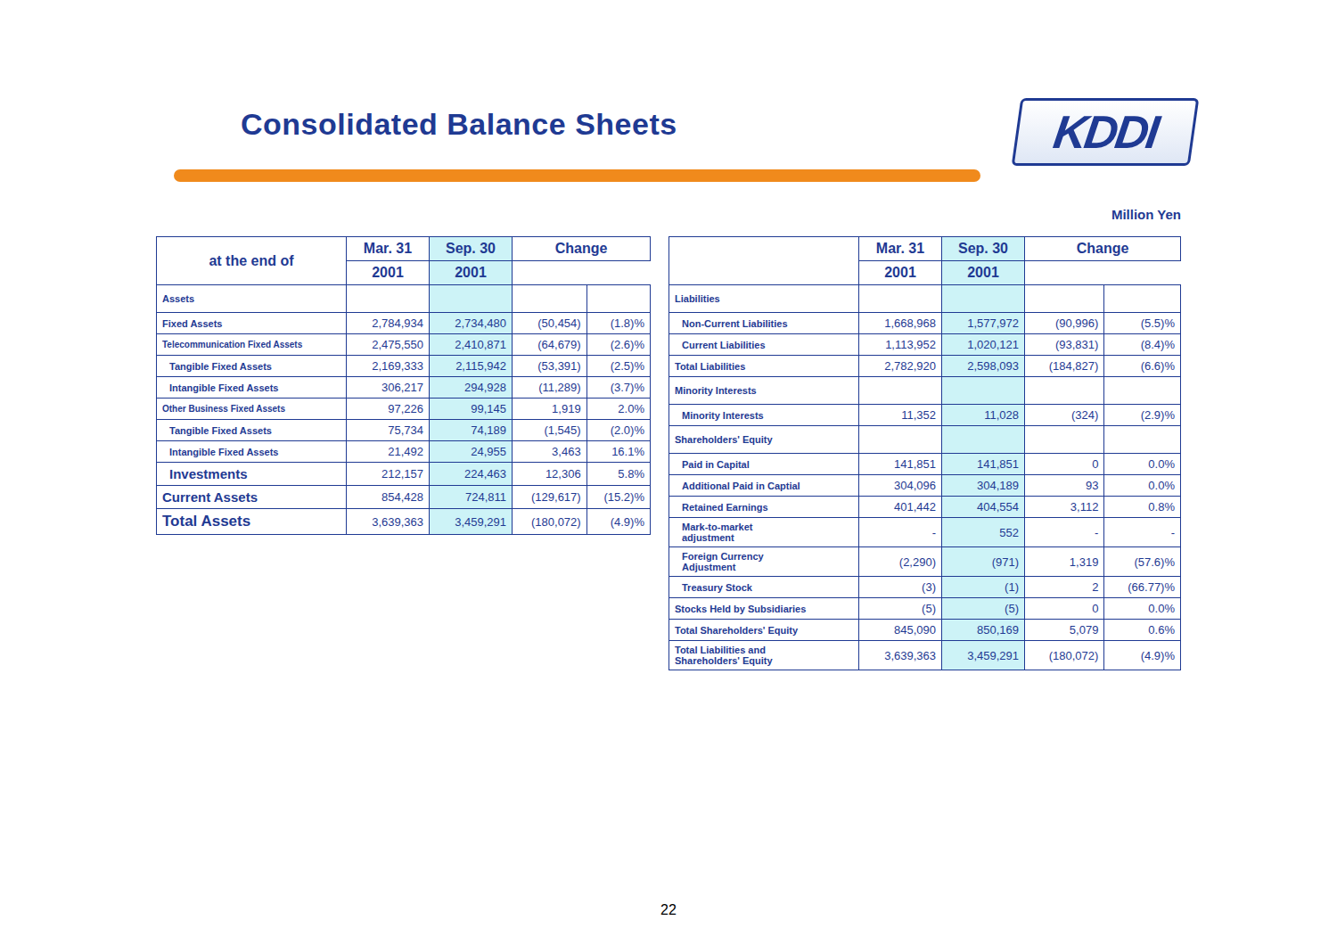Consolidated Balance Sheets
KDDI
Million Yen
| at the end of | Mar. 31 | Sep. 30 | Change |
| 2001 | 2001 | | |
| Assets | | | | |
| Fixed Assets | 2,784,934 | 2,734,480 | (50,454) | (1.8)% |
| Telecommunication Fixed Assets | 2,475,550 | 2,410,871 | (64,679) | (2.6)% |
| Tangible Fixed Assets | 2,169,333 | 2,115,942 | (53,391) | (2.5)% |
| Intangible Fixed Assets | 306,217 | 294,928 | (11,289) | (3.7)% |
| Other Business Fixed Assets | 97,226 | 99,145 | 1,919 | 2.0% |
| Tangible Fixed Assets | 75,734 | 74,189 | (1,545) | (2.0)% |
| Intangible Fixed Assets | 21,492 | 24,955 | 3,463 | 16.1% |
| Investments | 212,157 | 224,463 | 12,306 | 5.8% |
| Current Assets | 854,428 | 724,811 | (129,617) | (15.2)% |
| Total Assets | 3,639,363 | 3,459,291 | (180,072) | (4.9)% |
| | Mar. 31 | Sep. 30 | Change |
| 2001 | 2001 | | |
| Liabilities | | | | |
| Non-Current Liabilities | 1,668,968 | 1,577,972 | (90,996) | (5.5)% |
| Current Liabilities | 1,113,952 | 1,020,121 | (93,831) | (8.4)% |
| Total Liabilities | 2,782,920 | 2,598,093 | (184,827) | (6.6)% |
| Minority Interests | | | | |
| Minority Interests | 11,352 | 11,028 | (324) | (2.9)% |
| Shareholders' Equity | | | | |
| Paid in Capital | 141,851 | 141,851 | 0 | 0.0% |
| Additional Paid in Captial | 304,096 | 304,189 | 93 | 0.0% |
| Retained Earnings | 401,442 | 404,554 | 3,112 | 0.8% |
| Mark-to-market adjustment | - | 552 | - | - |
| Foreign Currency Adjustment | (2,290) | (971) | 1,319 | (57.6)% |
| Treasury Stock | (3) | (1) | 2 | (66.77)% |
| Stocks Held by Subsidiaries | (5) | (5) | 0 | 0.0% |
| Total Shareholders' Equity | 845,090 | 850,169 | 5,079 | 0.6% |
| Total Liabilities and Shareholders' Equity | 3,639,363 | 3,459,291 | (180,072) | (4.9)% |
22